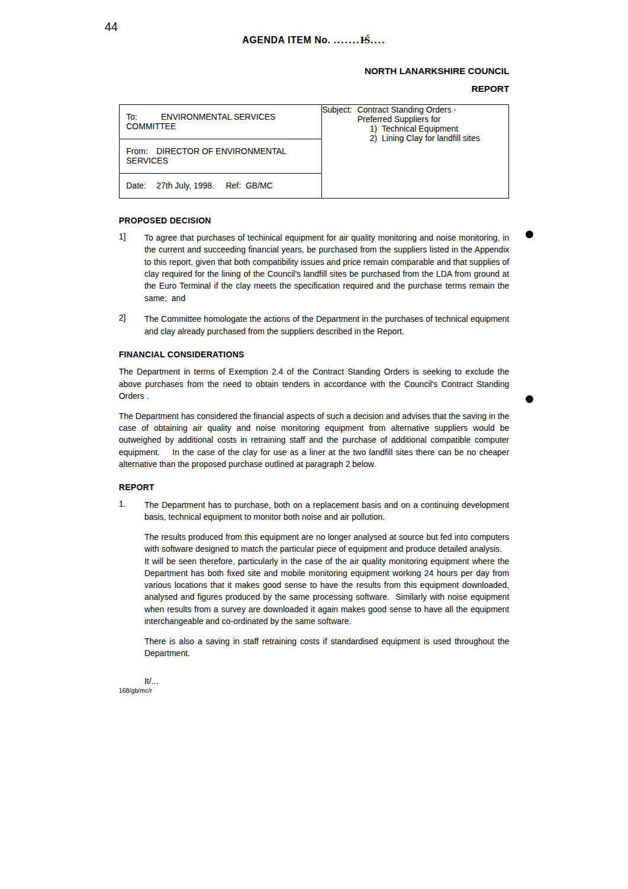44
AGENDA ITEM No. ....... I̵̶Ś....
NORTH LANARKSHIRE COUNCIL
REPORT
| To: ENVIRONMENTAL SERVICES COMMITTEE From: DIRECTOR OF ENVIRONMENTAL SERVICES Date: 27th July, 1998. Ref: GB/MC | Subject: Contract Standing Orders - Preferred Suppliers for 1) Technical Equipment 2) Lining Clay for landfill sites |
PROPOSED DECISION
1]
To agree that purchases of techinical equipment for air quality monitoring and noise monitoring, in the current and succeeding financial years, be purchased from the suppliers listed in the Appendix to this report, given that both compatibility issues and price remain comparable and that supplies of clay required for the lining of the Council's landfill sites be purchased from the LDA from ground at the Euro Terminal if the clay meets the specification required and the purchase terms remain the same; and
2]
The Committee homologate the actions of the Department in the purchases of technical equipment and clay already purchased from the suppliers described in the Report.
FINANCIAL CONSIDERATIONS
The Department in terms of Exemption 2.4 of the Contract Standing Orders is seeking to exclude the above purchases from the need to obtain tenders in accordance with the Council's Contract Standing Orders .
The Department has considered the financial aspects of such a decision and advises that the saving in the case of obtaining air quality and noise monitoring equipment from alternative suppliers would be outweighed by additional costs in retraining staff and the purchase of additional compatible computer equipment. In the case of the clay for use as a liner at the two landfill sites there can be no cheaper alternative than the proposed purchase outlined at paragraph 2 below.
REPORT
1.
The Department has to purchase, both on a replacement basis and on a continuing development basis, technical equipment to monitor both noise and air pollution.
The results produced from this equipment are no longer analysed at source but fed into computers with software designed to match the particular piece of equipment and produce detailed analysis. It will be seen therefore, particularly in the case of the air quality monitoring equipment where the Department has both fixed site and mobile monitoring equipment working 24 hours per day from various locations that it makes good sense to have the results from this equipment downloaded, analysed and figures produced by the same processing software. Similarly with noise equipment when results from a survey are downloaded it again makes good sense to have all the equipment interchangeable and co-ordinated by the same software.
There is also a saving in staff retraining costs if standardised equipment is used throughout the Department.
It/...
168/gb/mc/r